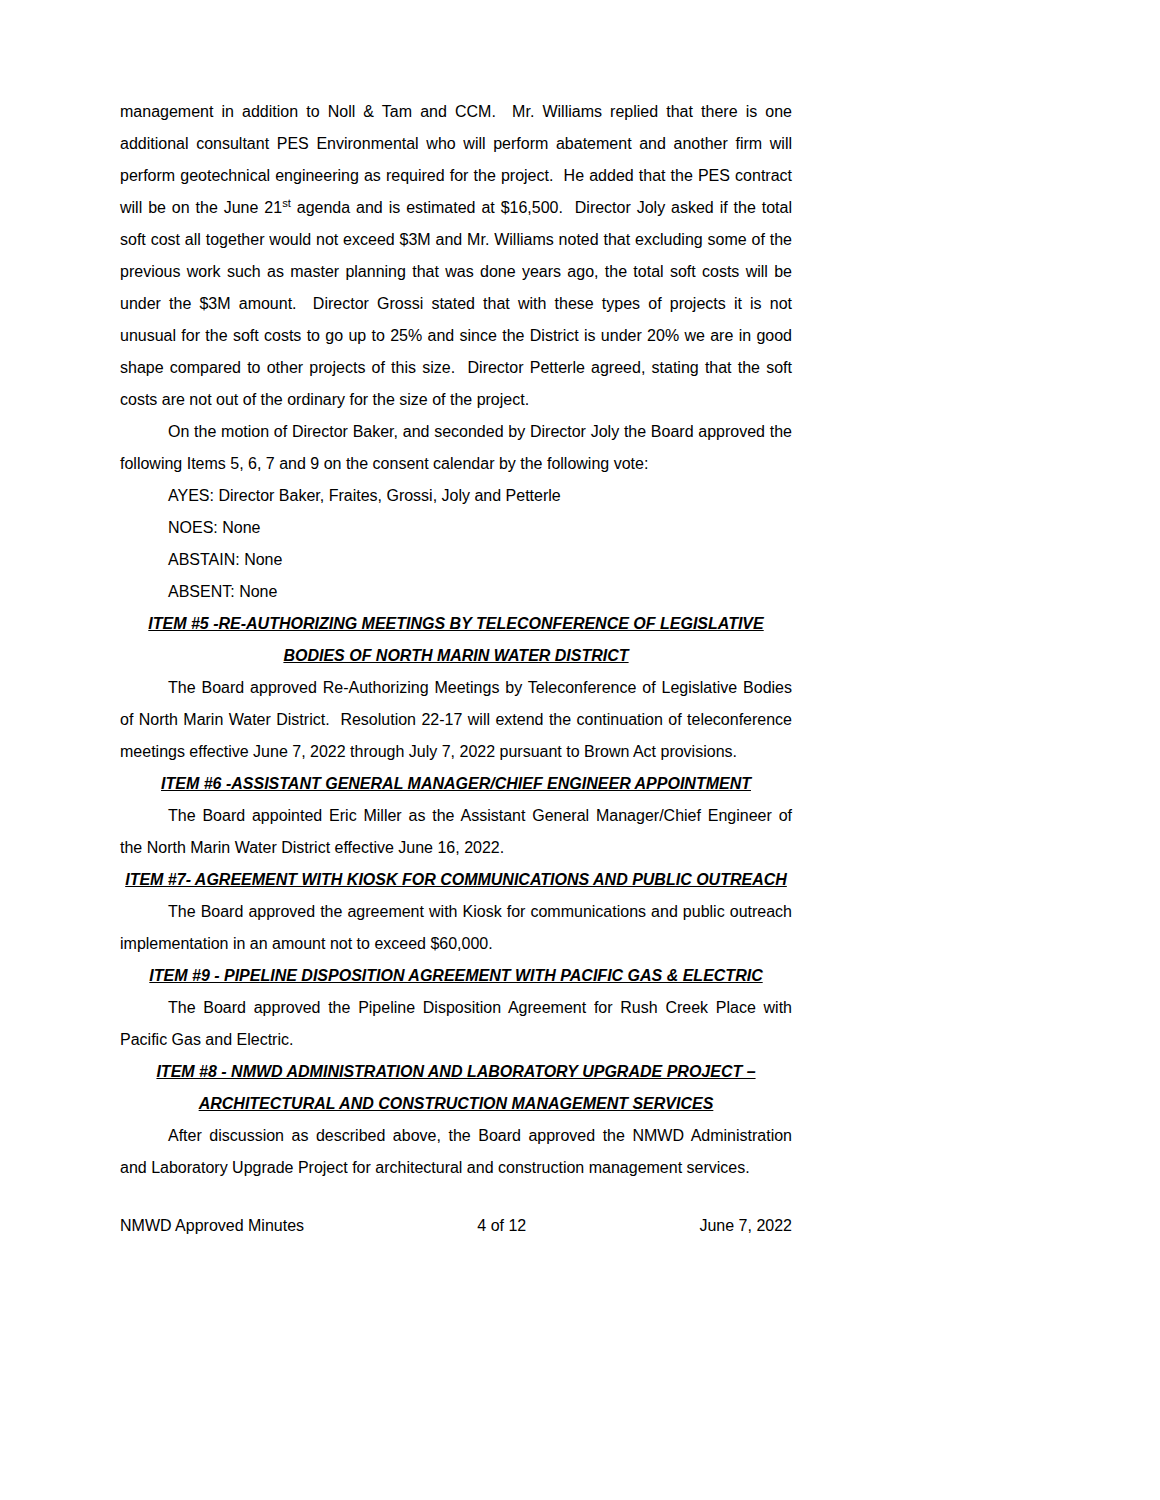management in addition to Noll & Tam and CCM. Mr. Williams replied that there is one additional consultant PES Environmental who will perform abatement and another firm will perform geotechnical engineering as required for the project. He added that the PES contract will be on the June 21st agenda and is estimated at $16,500. Director Joly asked if the total soft cost all together would not exceed $3M and Mr. Williams noted that excluding some of the previous work such as master planning that was done years ago, the total soft costs will be under the $3M amount. Director Grossi stated that with these types of projects it is not unusual for the soft costs to go up to 25% and since the District is under 20% we are in good shape compared to other projects of this size. Director Petterle agreed, stating that the soft costs are not out of the ordinary for the size of the project.
On the motion of Director Baker, and seconded by Director Joly the Board approved the following Items 5, 6, 7 and 9 on the consent calendar by the following vote:
AYES: Director Baker, Fraites, Grossi, Joly and Petterle
NOES: None
ABSTAIN: None
ABSENT: None
ITEM #5 -RE-AUTHORIZING MEETINGS BY TELECONFERENCE OF LEGISLATIVE BODIES OF NORTH MARIN WATER DISTRICT
The Board approved Re-Authorizing Meetings by Teleconference of Legislative Bodies of North Marin Water District. Resolution 22-17 will extend the continuation of teleconference meetings effective June 7, 2022 through July 7, 2022 pursuant to Brown Act provisions.
ITEM #6 -ASSISTANT GENERAL MANAGER/CHIEF ENGINEER APPOINTMENT
The Board appointed Eric Miller as the Assistant General Manager/Chief Engineer of the North Marin Water District effective June 16, 2022.
ITEM #7- AGREEMENT WITH KIOSK FOR COMMUNICATIONS AND PUBLIC OUTREACH
The Board approved the agreement with Kiosk for communications and public outreach implementation in an amount not to exceed $60,000.
ITEM #9 - PIPELINE DISPOSITION AGREEMENT WITH PACIFIC GAS & ELECTRIC
The Board approved the Pipeline Disposition Agreement for Rush Creek Place with Pacific Gas and Electric.
ITEM #8 - NMWD ADMINISTRATION AND LABORATORY UPGRADE PROJECT – ARCHITECTURAL AND CONSTRUCTION MANAGEMENT SERVICES
After discussion as described above, the Board approved the NMWD Administration and Laboratory Upgrade Project for architectural and construction management services.
NMWD Approved Minutes 4 of 12 June 7, 2022